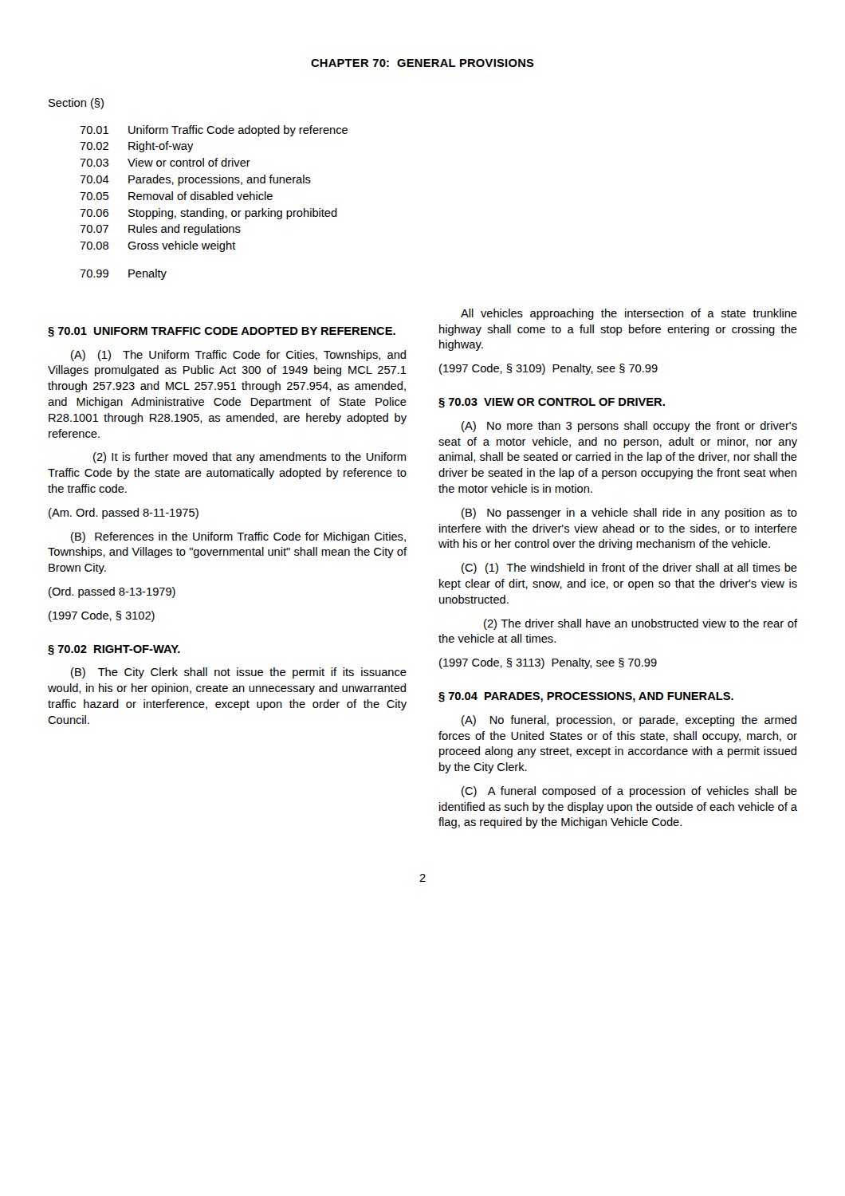CHAPTER 70: GENERAL PROVISIONS
Section (§)
70.01
Uniform Traffic Code adopted by reference
70.02
Right-of-way
70.03
View or control of driver
70.04
Parades, processions, and funerals
70.05
Removal of disabled vehicle
70.06
Stopping, standing, or parking prohibited
70.07
Rules and regulations
70.08
Gross vehicle weight
70.99
Penalty
§ 70.01 UNIFORM TRAFFIC CODE ADOPTED BY REFERENCE.
(A) (1) The Uniform Traffic Code for Cities, Townships, and Villages promulgated as Public Act 300 of 1949 being MCL 257.1 through 257.923 and MCL 257.951 through 257.954, as amended, and Michigan Administrative Code Department of State Police R28.1001 through R28.1905, as amended, are hereby adopted by reference.
(2) It is further moved that any amendments to the Uniform Traffic Code by the state are automatically adopted by reference to the traffic code.
(Am. Ord. passed 8-11-1975)
(B) References in the Uniform Traffic Code for Michigan Cities, Townships, and Villages to "governmental unit" shall mean the City of Brown City.
(Ord. passed 8-13-1979)
(1997 Code, § 3102)
§ 70.02 RIGHT-OF-WAY.
(B) The City Clerk shall not issue the permit if its issuance would, in his or her opinion, create an unnecessary and unwarranted traffic hazard or interference, except upon the order of the City Council.
All vehicles approaching the intersection of a state trunkline highway shall come to a full stop before entering or crossing the highway.
(1997 Code, § 3109) Penalty, see § 70.99
§ 70.03 VIEW OR CONTROL OF DRIVER.
(A) No more than 3 persons shall occupy the front or driver's seat of a motor vehicle, and no person, adult or minor, nor any animal, shall be seated or carried in the lap of the driver, nor shall the driver be seated in the lap of a person occupying the front seat when the motor vehicle is in motion.
(B) No passenger in a vehicle shall ride in any position as to interfere with the driver's view ahead or to the sides, or to interfere with his or her control over the driving mechanism of the vehicle.
(C) (1) The windshield in front of the driver shall at all times be kept clear of dirt, snow, and ice, or open so that the driver's view is unobstructed.
(2) The driver shall have an unobstructed view to the rear of the vehicle at all times.
(1997 Code, § 3113) Penalty, see § 70.99
§ 70.04 PARADES, PROCESSIONS, AND FUNERALS.
(A) No funeral, procession, or parade, excepting the armed forces of the United States or of this state, shall occupy, march, or proceed along any street, except in accordance with a permit issued by the City Clerk.
(C) A funeral composed of a procession of vehicles shall be identified as such by the display upon the outside of each vehicle of a flag, as required by the Michigan Vehicle Code.
2